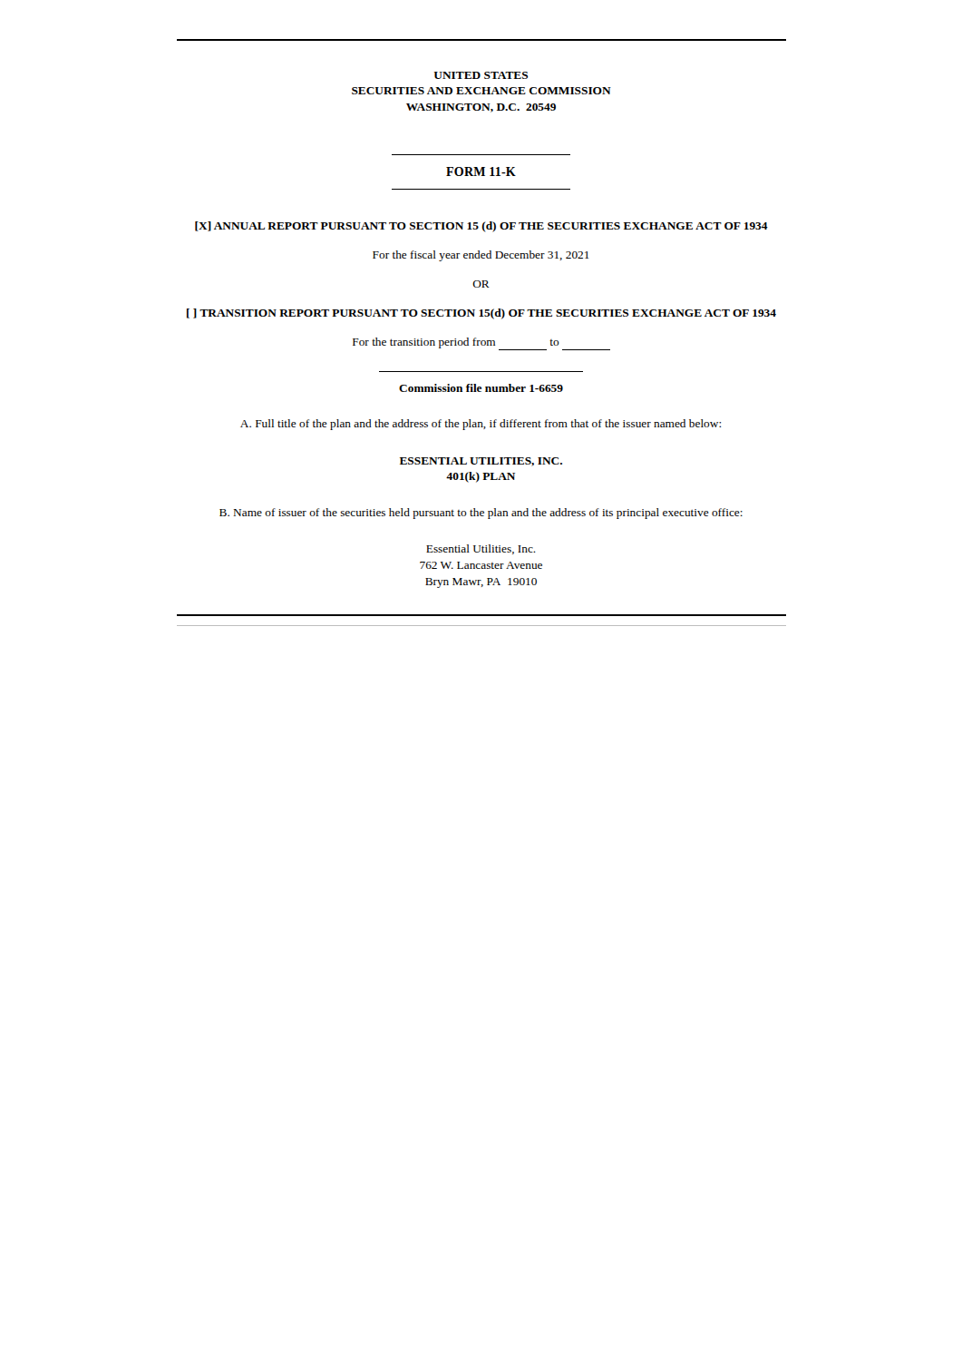United States
Securities and Exchange Commission
Washington, D.C. 20549
FORM 11-K
[X] ANNUAL REPORT PURSUANT TO SECTION 15 (d) OF THE SECURITIES EXCHANGE ACT OF 1934
For the fiscal year ended December 31, 2021
OR
[ ] TRANSITION REPORT PURSUANT TO SECTION 15(d) OF THE SECURITIES EXCHANGE ACT OF 1934
For the transition period from to
Commission file number 1-6659
A. Full title of the plan and the address of the plan, if different from that of the issuer named below:
ESSENTIAL UTILITIES, INC.
401(k) PLAN
B. Name of issuer of the securities held pursuant to the plan and the address of its principal executive office:
Essential Utilities, Inc.
762 W. Lancaster Avenue
Bryn Mawr, PA 19010